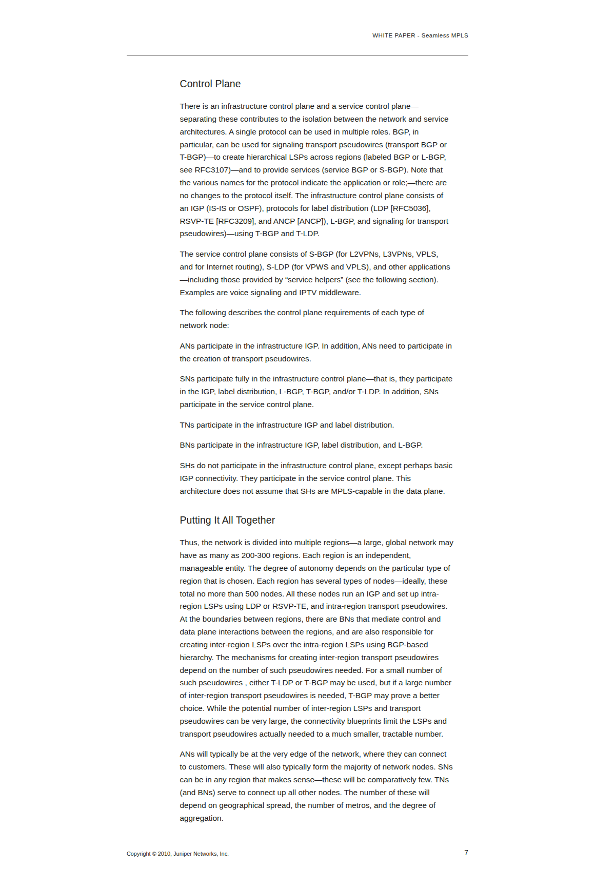WHITE PAPER - Seamless MPLS
Control Plane
There is an infrastructure control plane and a service control plane— separating these contributes to the isolation between the network and service architectures. A single protocol can be used in multiple roles. BGP, in particular, can be used for signaling transport pseudowires (transport BGP or T-BGP)—to create hierarchical LSPs across regions (labeled BGP or L-BGP, see RFC3107)—and to provide services (service BGP or S-BGP). Note that the various names for the protocol indicate the application or role;—there are no changes to the protocol itself. The infrastructure control plane consists of an IGP (IS-IS or OSPF), protocols for label distribution (LDP [RFC5036], RSVP-TE [RFC3209], and ANCP [ANCP]), L-BGP, and signaling for transport pseudowires)—using T-BGP and T-LDP.
The service control plane consists of S-BGP (for L2VPNs, L3VPNs, VPLS, and for Internet routing), S-LDP (for VPWS and VPLS), and other applications—including those provided by “service helpers” (see the following section). Examples are voice signaling and IPTV middleware.
The following describes the control plane requirements of each type of network node:
ANs participate in the infrastructure IGP. In addition, ANs need to participate in the creation of transport pseudowires.
SNs participate fully in the infrastructure control plane—that is, they participate in the IGP, label distribution, L-BGP, T-BGP, and/or T-LDP. In addition, SNs participate in the service control plane.
TNs participate in the infrastructure IGP and label distribution.
BNs participate in the infrastructure IGP, label distribution, and L-BGP.
SHs do not participate in the infrastructure control plane, except perhaps basic IGP connectivity. They participate in the service control plane. This architecture does not assume that SHs are MPLS-capable in the data plane.
Putting It All Together
Thus, the network is divided into multiple regions—a large, global network may have as many as 200-300 regions. Each region is an independent, manageable entity. The degree of autonomy depends on the particular type of region that is chosen. Each region has several types of nodes—ideally, these total no more than 500 nodes. All these nodes run an IGP and set up intra-region LSPs using LDP or RSVP-TE, and intra-region transport pseudowires. At the boundaries between regions, there are BNs that mediate control and data plane interactions between the regions, and are also responsible for creating inter-region LSPs over the intra-region LSPs using BGP-based hierarchy. The mechanisms for creating inter-region transport pseudowires depend on the number of such pseudowires needed. For a small number of such pseudowires , either T-LDP or T-BGP may be used, but if a large number of inter-region transport pseudowires is needed, T-BGP may prove a better choice. While the potential number of inter-region LSPs and transport pseudowires can be very large, the connectivity blueprints limit the LSPs and transport pseudowires actually needed to a much smaller, tractable number.
ANs will typically be at the very edge of the network, where they can connect to customers. These will also typically form the majority of network nodes. SNs can be in any region that makes sense—these will be comparatively few. TNs (and BNs) serve to connect up all other nodes. The number of these will depend on geographical spread, the number of metros, and the degree of aggregation.
Copyright © 2010, Juniper Networks, Inc.
7